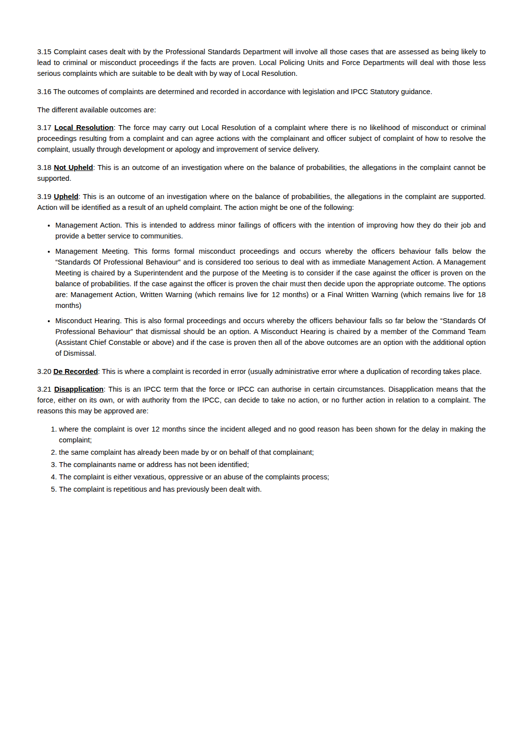3.15 Complaint cases dealt with by the Professional Standards Department will involve all those cases that are assessed as being likely to lead to criminal or misconduct proceedings if the facts are proven. Local Policing Units and Force Departments will deal with those less serious complaints which are suitable to be dealt with by way of Local Resolution.
3.16 The outcomes of complaints are determined and recorded in accordance with legislation and IPCC Statutory guidance.
The different available outcomes are:
3.17 Local Resolution: The force may carry out Local Resolution of a complaint where there is no likelihood of misconduct or criminal proceedings resulting from a complaint and can agree actions with the complainant and officer subject of complaint of how to resolve the complaint, usually through development or apology and improvement of service delivery.
3.18 Not Upheld: This is an outcome of an investigation where on the balance of probabilities, the allegations in the complaint cannot be supported.
3.19 Upheld: This is an outcome of an investigation where on the balance of probabilities, the allegations in the complaint are supported. Action will be identified as a result of an upheld complaint. The action might be one of the following:
Management Action. This is intended to address minor failings of officers with the intention of improving how they do their job and provide a better service to communities.
Management Meeting. This forms formal misconduct proceedings and occurs whereby the officers behaviour falls below the “Standards Of Professional Behaviour” and is considered too serious to deal with as immediate Management Action. A Management Meeting is chaired by a Superintendent and the purpose of the Meeting is to consider if the case against the officer is proven on the balance of probabilities. If the case against the officer is proven the chair must then decide upon the appropriate outcome. The options are: Management Action, Written Warning (which remains live for 12 months) or a Final Written Warning (which remains live for 18 months)
Misconduct Hearing. This is also formal proceedings and occurs whereby the officers behaviour falls so far below the “Standards Of Professional Behaviour” that dismissal should be an option. A Misconduct Hearing is chaired by a member of the Command Team (Assistant Chief Constable or above) and if the case is proven then all of the above outcomes are an option with the additional option of Dismissal.
3.20 De Recorded: This is where a complaint is recorded in error (usually administrative error where a duplication of recording takes place.
3.21 Disapplication: This is an IPCC term that the force or IPCC can authorise in certain circumstances. Disapplication means that the force, either on its own, or with authority from the IPCC, can decide to take no action, or no further action in relation to a complaint. The reasons this may be approved are:
where the complaint is over 12 months since the incident alleged and no good reason has been shown for the delay in making the complaint;
the same complaint has already been made by or on behalf of that complainant;
The complainants name or address has not been identified;
The complaint is either vexatious, oppressive or an abuse of the complaints process;
The complaint is repetitious and has previously been dealt with.